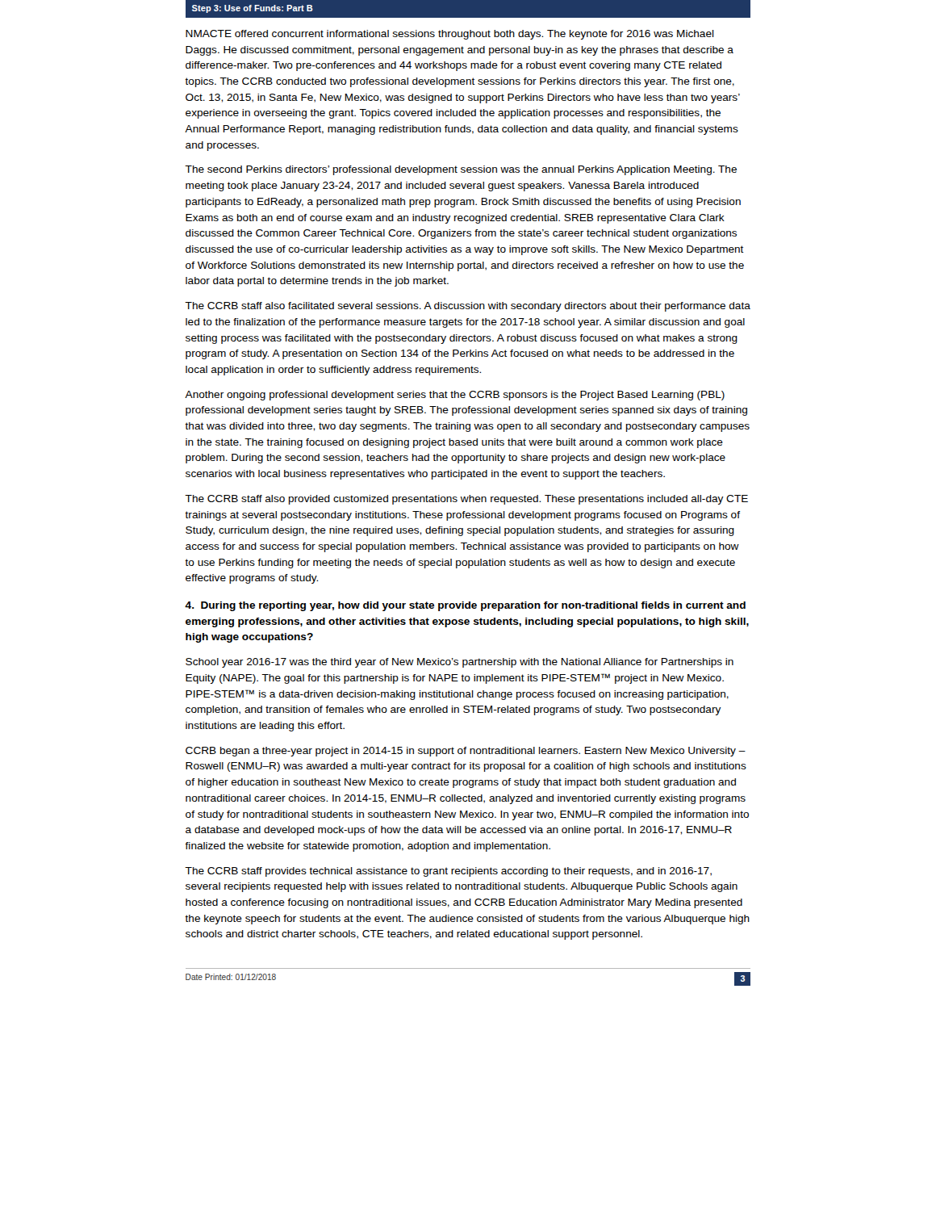Step 3: Use of Funds: Part B
NMACTE offered concurrent informational sessions throughout both days. The keynote for 2016 was Michael Daggs. He discussed commitment, personal engagement and personal buy-in as key the phrases that describe a difference-maker. Two pre-conferences and 44 workshops made for a robust event covering many CTE related topics. The CCRB conducted two professional development sessions for Perkins directors this year. The first one, Oct. 13, 2015, in Santa Fe, New Mexico, was designed to support Perkins Directors who have less than two years’ experience in overseeing the grant. Topics covered included the application processes and responsibilities, the Annual Performance Report, managing redistribution funds, data collection and data quality, and financial systems and processes.
The second Perkins directors’ professional development session was the annual Perkins Application Meeting. The meeting took place January 23-24, 2017 and included several guest speakers. Vanessa Barela introduced participants to EdReady, a personalized math prep program. Brock Smith discussed the benefits of using Precision Exams as both an end of course exam and an industry recognized credential. SREB representative Clara Clark discussed the Common Career Technical Core. Organizers from the state’s career technical student organizations discussed the use of co-curricular leadership activities as a way to improve soft skills. The New Mexico Department of Workforce Solutions demonstrated its new Internship portal, and directors received a refresher on how to use the labor data portal to determine trends in the job market.
The CCRB staff also facilitated several sessions. A discussion with secondary directors about their performance data led to the finalization of the performance measure targets for the 2017-18 school year. A similar discussion and goal setting process was facilitated with the postsecondary directors. A robust discuss focused on what makes a strong program of study. A presentation on Section 134 of the Perkins Act focused on what needs to be addressed in the local application in order to sufficiently address requirements.
Another ongoing professional development series that the CCRB sponsors is the Project Based Learning (PBL) professional development series taught by SREB. The professional development series spanned six days of training that was divided into three, two day segments. The training was open to all secondary and postsecondary campuses in the state. The training focused on designing project based units that were built around a common work place problem. During the second session, teachers had the opportunity to share projects and design new work-place scenarios with local business representatives who participated in the event to support the teachers.
The CCRB staff also provided customized presentations when requested. These presentations included all-day CTE trainings at several postsecondary institutions. These professional development programs focused on Programs of Study, curriculum design, the nine required uses, defining special population students, and strategies for assuring access for and success for special population members. Technical assistance was provided to participants on how to use Perkins funding for meeting the needs of special population students as well as how to design and execute effective programs of study.
4. During the reporting year, how did your state provide preparation for non-traditional fields in current and emerging professions, and other activities that expose students, including special populations, to high skill, high wage occupations?
School year 2016-17 was the third year of New Mexico’s partnership with the National Alliance for Partnerships in Equity (NAPE). The goal for this partnership is for NAPE to implement its PIPE-STEM™ project in New Mexico. PIPE-STEM™ is a data-driven decision-making institutional change process focused on increasing participation, completion, and transition of females who are enrolled in STEM-related programs of study. Two postsecondary institutions are leading this effort.
CCRB began a three-year project in 2014-15 in support of nontraditional learners. Eastern New Mexico University – Roswell (ENMU–R) was awarded a multi-year contract for its proposal for a coalition of high schools and institutions of higher education in southeast New Mexico to create programs of study that impact both student graduation and nontraditional career choices. In 2014-15, ENMU–R collected, analyzed and inventoried currently existing programs of study for nontraditional students in southeastern New Mexico. In year two, ENMU–R compiled the information into a database and developed mock-ups of how the data will be accessed via an online portal. In 2016-17, ENMU–R finalized the website for statewide promotion, adoption and implementation.
The CCRB staff provides technical assistance to grant recipients according to their requests, and in 2016-17, several recipients requested help with issues related to nontraditional students. Albuquerque Public Schools again hosted a conference focusing on nontraditional issues, and CCRB Education Administrator Mary Medina presented the keynote speech for students at the event. The audience consisted of students from the various Albuquerque high schools and district charter schools, CTE teachers, and related educational support personnel.
Date Printed: 01/12/2018 3